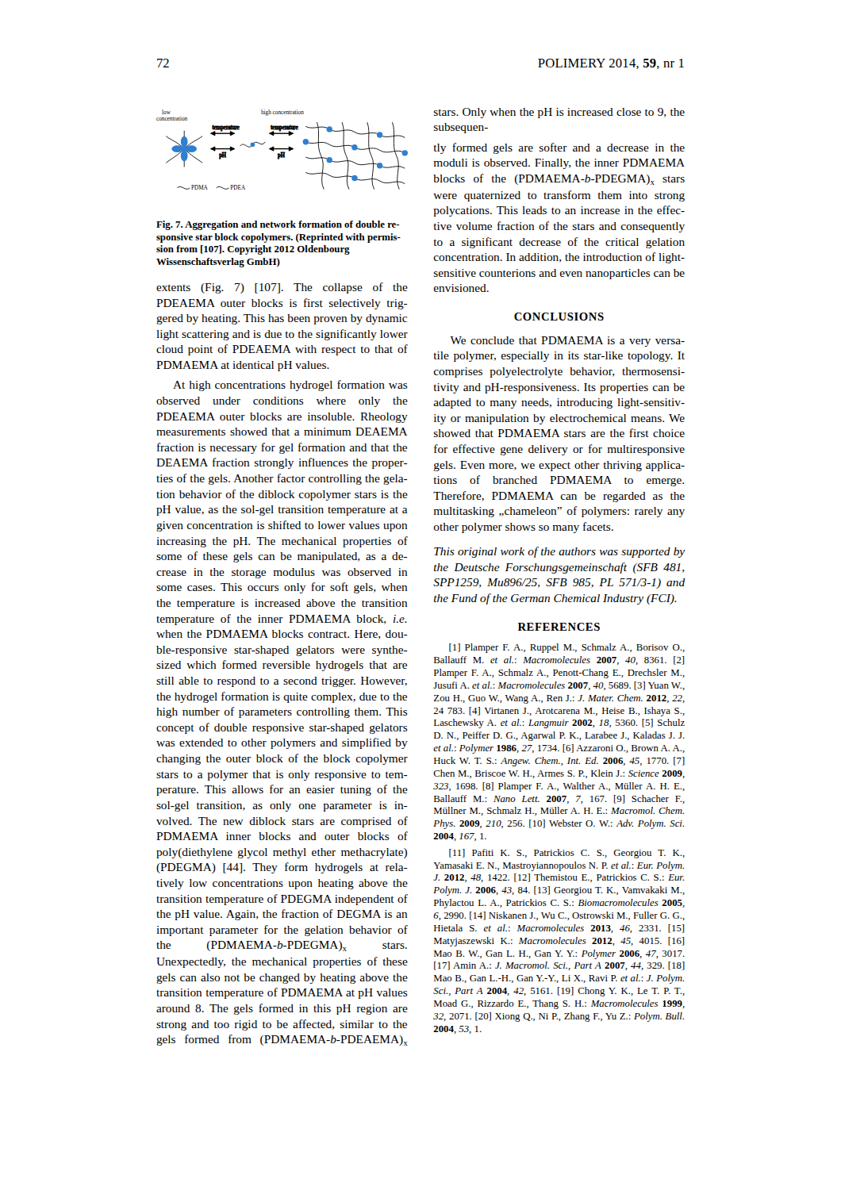72
POLIMERY 2014, 59, nr 1
low concentration high concentration temperature pH temperature pH PDMA PDEA
Fig. 7. Aggregation and network formation of double responsive star block copolymers. (Reprinted with permission from [107]. Copyright 2012 Oldenbourg Wissenschaftsverlag GmbH)
extents (Fig. 7) [107]. The collapse of the PDEAEMA outer blocks is first selectively triggered by heating. This has been proven by dynamic light scattering and is due to the significantly lower cloud point of PDEAEMA with respect to that of PDMAEMA at identical pH values.
At high concentrations hydrogel formation was observed under conditions where only the PDEAEMA outer blocks are insoluble. Rheology measurements showed that a minimum DEAEMA fraction is necessary for gel formation and that the DEAEMA fraction strongly influences the properties of the gels. Another factor controlling the gelation behavior of the diblock copolymer stars is the pH value, as the sol-gel transition temperature at a given concentration is shifted to lower values upon increasing the pH. The mechanical properties of some of these gels can be manipulated, as a decrease in the storage modulus was observed in some cases. This occurs only for soft gels, when the temperature is increased above the transition temperature of the inner PDMAEMA block, i.e. when the PDMAEMA blocks contract. Here, double-responsive star-shaped gelators were synthesized which formed reversible hydrogels that are still able to respond to a second trigger. However, the hydrogel formation is quite complex, due to the high number of parameters controlling them. This concept of double responsive star-shaped gelators was extended to other polymers and simplified by changing the outer block of the block copolymer stars to a polymer that is only responsive to temperature. This allows for an easier tuning of the sol-gel transition, as only one parameter is involved. The new diblock stars are comprised of PDMAEMA inner blocks and outer blocks of poly(diethylene glycol methyl ether methacrylate) (PDEGMA) [44]. They form hydrogels at relatively low concentrations upon heating above the transition temperature of PDEGMA independent of the pH value. Again, the fraction of DEGMA is an important parameter for the gelation behavior of the (PDMAEMA-b-PDEGMA)x stars. Unexpectedly, the mechanical properties of these gels can also not be changed by heating above the transition temperature of PDMAEMA at pH values around 8. The gels formed in this pH region are strong and too rigid to be affected, similar to the gels formed from (PDMAEMA-b-PDEAEMA)x stars. Only when the pH is increased close to 9, the subsequen-
tly formed gels are softer and a decrease in the moduli is observed. Finally, the inner PDMAEMA blocks of the (PDMAEMA-b-PDEGMA)x stars were quaternized to transform them into strong polycations. This leads to an increase in the effective volume fraction of the stars and consequently to a significant decrease of the critical gelation concentration. In addition, the introduction of light-sensitive counterions and even nanoparticles can be envisioned.
Conclusions
We conclude that PDMAEMA is a very versatile polymer, especially in its star-like topology. It comprises polyelectrolyte behavior, thermosensitivity and pH-responsiveness. Its properties can be adapted to many needs, introducing light-sensitivity or manipulation by electrochemical means. We showed that PDMAEMA stars are the first choice for effective gene delivery or for multiresponsive gels. Even more, we expect other thriving applications of branched PDMAEMA to emerge. Therefore, PDMAEMA can be regarded as the multitasking „chameleon” of polymers: rarely any other polymer shows so many facets.
This original work of the authors was supported by the Deutsche Forschungsgemeinschaft (SFB 481, SPP1259, Mu896/25, SFB 985, PL 571/3-1) and the Fund of the German Chemical Industry (FCI).
References
[1] Plamper F. A., Ruppel M., Schmalz A., Borisov O., Ballauff M. et al.: Macromolecules 2007, 40, 8361. [2] Plamper F. A., Schmalz A., Penott-Chang E., Drechsler M., Jusufi A. et al.: Macromolecules 2007, 40, 5689. [3] Yuan W., Zou H., Guo W., Wang A., Ren J.: J. Mater. Chem. 2012, 22, 24 783. [4] Virtanen J., Arotcarena M., Heise B., Ishaya S., Laschewsky A. et al.: Langmuir 2002, 18, 5360. [5] Schulz D. N., Peiffer D. G., Agarwal P. K., Larabee J., Kaladas J. J. et al.: Polymer 1986, 27, 1734. [6] Azzaroni O., Brown A. A., Huck W. T. S.: Angew. Chem., Int. Ed. 2006, 45, 1770. [7] Chen M., Briscoe W. H., Armes S. P., Klein J.: Science 2009, 323, 1698. [8] Plamper F. A., Walther A., Müller A. H. E., Ballauff M.: Nano Lett. 2007, 7, 167. [9] Schacher F., Müllner M., Schmalz H., Müller A. H. E.: Macromol. Chem. Phys. 2009, 210, 256. [10] Webster O. W.: Adv. Polym. Sci. 2004, 167, 1.
[11] Pafiti K. S., Patrickios C. S., Georgiou T. K., Yamasaki E. N., Mastroyiannopoulos N. P. et al.: Eur. Polym. J. 2012, 48, 1422. [12] Themistou E., Patrickios C. S.: Eur. Polym. J. 2006, 43, 84. [13] Georgiou T. K., Vamvakaki M., Phylactou L. A., Patrickios C. S.: Biomacromolecules 2005, 6, 2990. [14] Niskanen J., Wu C., Ostrowski M., Fuller G. G., Hietala S. et al.: Macromolecules 2013, 46, 2331. [15] Matyjaszewski K.: Macromolecules 2012, 45, 4015. [16] Mao B. W., Gan L. H., Gan Y. Y.: Polymer 2006, 47, 3017. [17] Amin A.: J. Macromol. Sci., Part A 2007, 44, 329. [18] Mao B., Gan L.-H., Gan Y.-Y., Li X., Ravi P. et al.: J. Polym. Sci., Part A 2004, 42, 5161. [19] Chong Y. K., Le T. P. T., Moad G., Rizzardo E., Thang S. H.: Macromolecules 1999, 32, 2071. [20] Xiong Q., Ni P., Zhang F., Yu Z.: Polym. Bull. 2004, 53, 1.